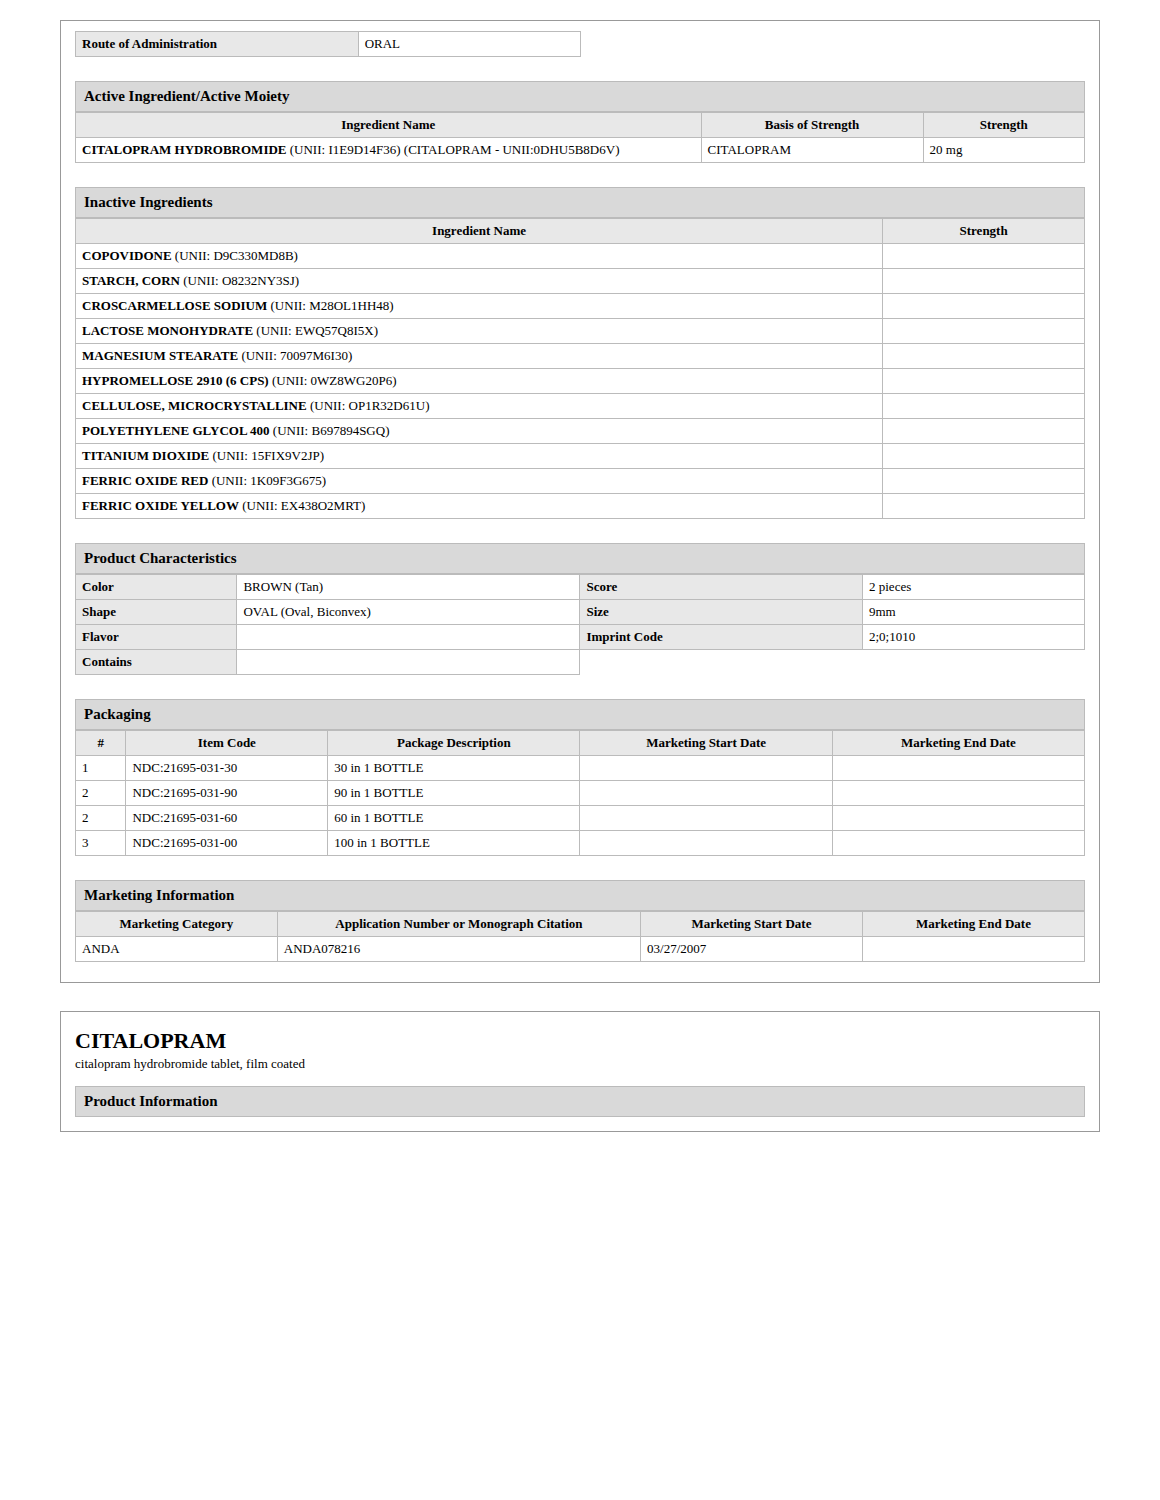| Route of Administration | ORAL | |
Active Ingredient/Active Moiety
| Ingredient Name | Basis of Strength | Strength |
| --- | --- | --- |
| CITALOPRAM HYDROBROMIDE (UNII: I1E9D14F36) (CITALOPRAM - UNII:0DHU5B8D6V) | CITALOPRAM | 20 mg |
Inactive Ingredients
| Ingredient Name | Strength |
| --- | --- |
| COPOVIDONE (UNII: D9C330MD8B) | |
| STARCH, CORN (UNII: O8232NY3SJ) | |
| CROSCARMELLOSE SODIUM (UNII: M28OL1HH48) | |
| LACTOSE MONOHYDRATE (UNII: EWQ57Q8I5X) | |
| MAGNESIUM STEARATE (UNII: 70097M6I30) | |
| HYPROMELLOSE 2910 (6 CPS) (UNII: 0WZ8WG20P6) | |
| CELLULOSE, MICROCRYSTALLINE (UNII: OP1R32D61U) | |
| POLYETHYLENE GLYCOL 400 (UNII: B697894SGQ) | |
| TITANIUM DIOXIDE (UNII: 15FIX9V2JP) | |
| FERRIC OXIDE RED (UNII: 1K09F3G675) | |
| FERRIC OXIDE YELLOW (UNII: EX438O2MRT) | |
Product Characteristics
| Color | BROWN (Tan) | Score | 2 pieces |
| Shape | OVAL (Oval, Biconvex) | Size | 9mm |
| Flavor | | Imprint Code | 2;0;1010 |
| Contains | | | |
Packaging
| # | Item Code | Package Description | Marketing Start Date | Marketing End Date |
| --- | --- | --- | --- | --- |
| 1 | NDC:21695-031-30 | 30 in 1 BOTTLE | | |
| 2 | NDC:21695-031-90 | 90 in 1 BOTTLE | | |
| 2 | NDC:21695-031-60 | 60 in 1 BOTTLE | | |
| 3 | NDC:21695-031-00 | 100 in 1 BOTTLE | | |
Marketing Information
| Marketing Category | Application Number or Monograph Citation | Marketing Start Date | Marketing End Date |
| --- | --- | --- | --- |
| ANDA | ANDA078216 | 03/27/2007 | |
CITALOPRAM
citalopram hydrobromide tablet, film coated
Product Information